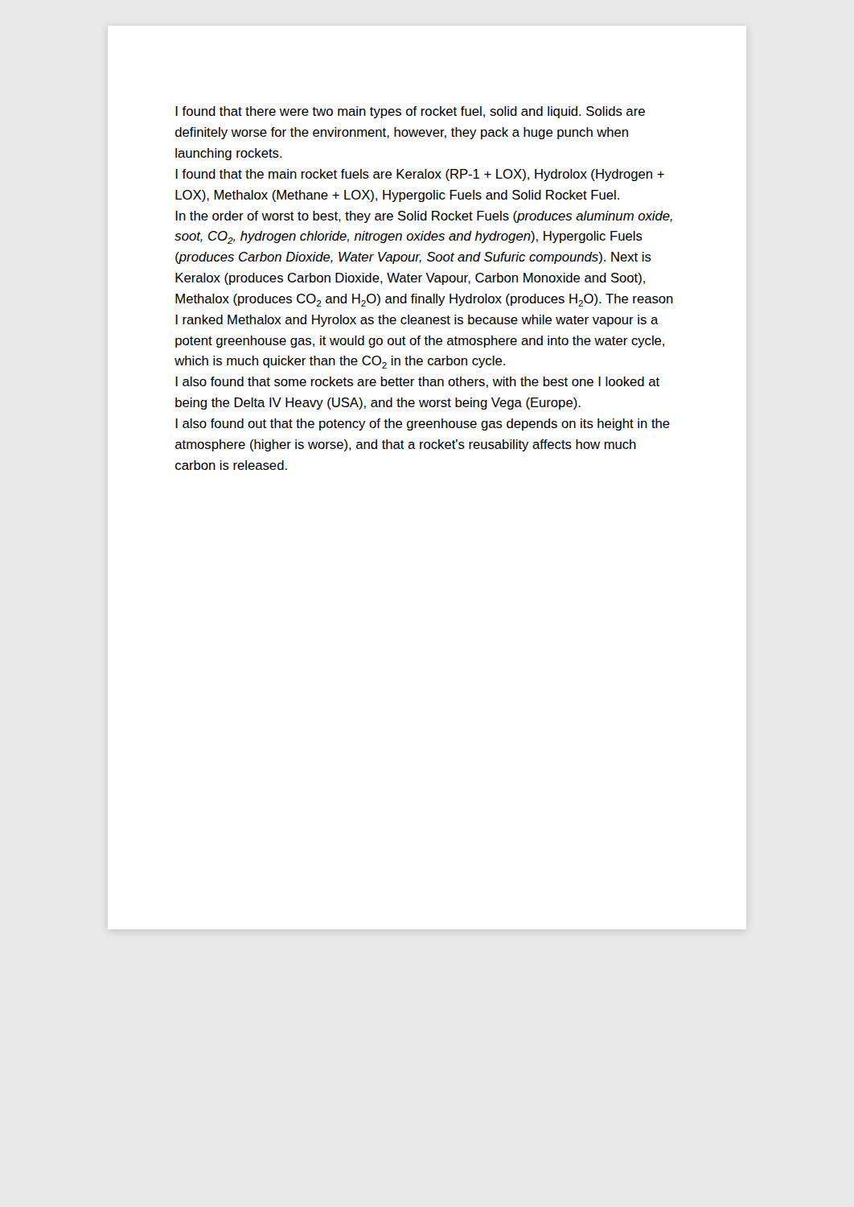I found that there were two main types of rocket fuel, solid and liquid. Solids are definitely worse for the environment, however, they pack a huge punch when launching rockets.
I found that the main rocket fuels are Keralox (RP-1 + LOX), Hydrolox (Hydrogen + LOX), Methalox (Methane + LOX), Hypergolic Fuels and Solid Rocket Fuel.
In the order of worst to best, they are Solid Rocket Fuels (produces aluminum oxide, soot, CO2, hydrogen chloride, nitrogen oxides and hydrogen), Hypergolic Fuels (produces Carbon Dioxide, Water Vapour, Soot and Sufuric compounds). Next is Keralox (produces Carbon Dioxide, Water Vapour, Carbon Monoxide and Soot), Methalox (produces CO2 and H2O) and finally Hydrolox (produces H2O). The reason I ranked Methalox and Hyrolox as the cleanest is because while water vapour is a potent greenhouse gas, it would go out of the atmosphere and into the water cycle, which is much quicker than the CO2 in the carbon cycle.
I also found that some rockets are better than others, with the best one I looked at being the Delta IV Heavy (USA), and the worst being Vega (Europe).
I also found out that the potency of the greenhouse gas depends on its height in the atmosphere (higher is worse), and that a rocket's reusability affects how much carbon is released.